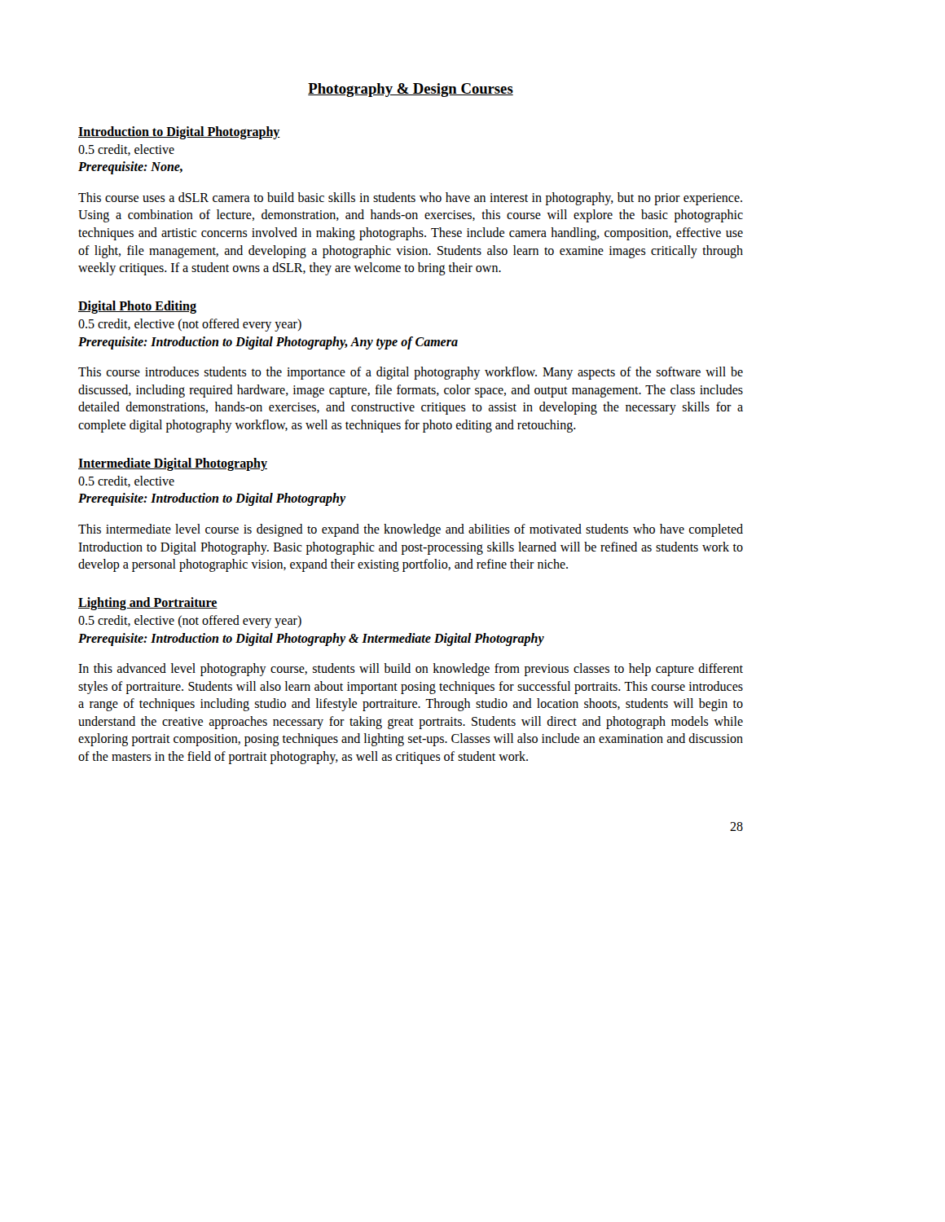Photography & Design Courses
Introduction to Digital Photography
0.5 credit, elective
Prerequisite: None,
This course uses a dSLR camera to build basic skills in students who have an interest in photography, but no prior experience. Using a combination of lecture, demonstration, and hands-on exercises, this course will explore the basic photographic techniques and artistic concerns involved in making photographs. These include camera handling, composition, effective use of light, file management, and developing a photographic vision. Students also learn to examine images critically through weekly critiques. If a student owns a dSLR, they are welcome to bring their own.
Digital Photo Editing
0.5 credit, elective (not offered every year)
Prerequisite: Introduction to Digital Photography, Any type of Camera
This course introduces students to the importance of a digital photography workflow. Many aspects of the software will be discussed, including required hardware, image capture, file formats, color space, and output management. The class includes detailed demonstrations, hands-on exercises, and constructive critiques to assist in developing the necessary skills for a complete digital photography workflow, as well as techniques for photo editing and retouching.
Intermediate Digital Photography
0.5 credit, elective
Prerequisite: Introduction to Digital Photography
This intermediate level course is designed to expand the knowledge and abilities of motivated students who have completed Introduction to Digital Photography. Basic photographic and post-processing skills learned will be refined as students work to develop a personal photographic vision, expand their existing portfolio, and refine their niche.
Lighting and Portraiture
0.5 credit, elective (not offered every year)
Prerequisite: Introduction to Digital Photography & Intermediate Digital Photography
In this advanced level photography course, students will build on knowledge from previous classes to help capture different styles of portraiture. Students will also learn about important posing techniques for successful portraits. This course introduces a range of techniques including studio and lifestyle portraiture. Through studio and location shoots, students will begin to understand the creative approaches necessary for taking great portraits. Students will direct and photograph models while exploring portrait composition, posing techniques and lighting set-ups. Classes will also include an examination and discussion of the masters in the field of portrait photography, as well as critiques of student work.
28